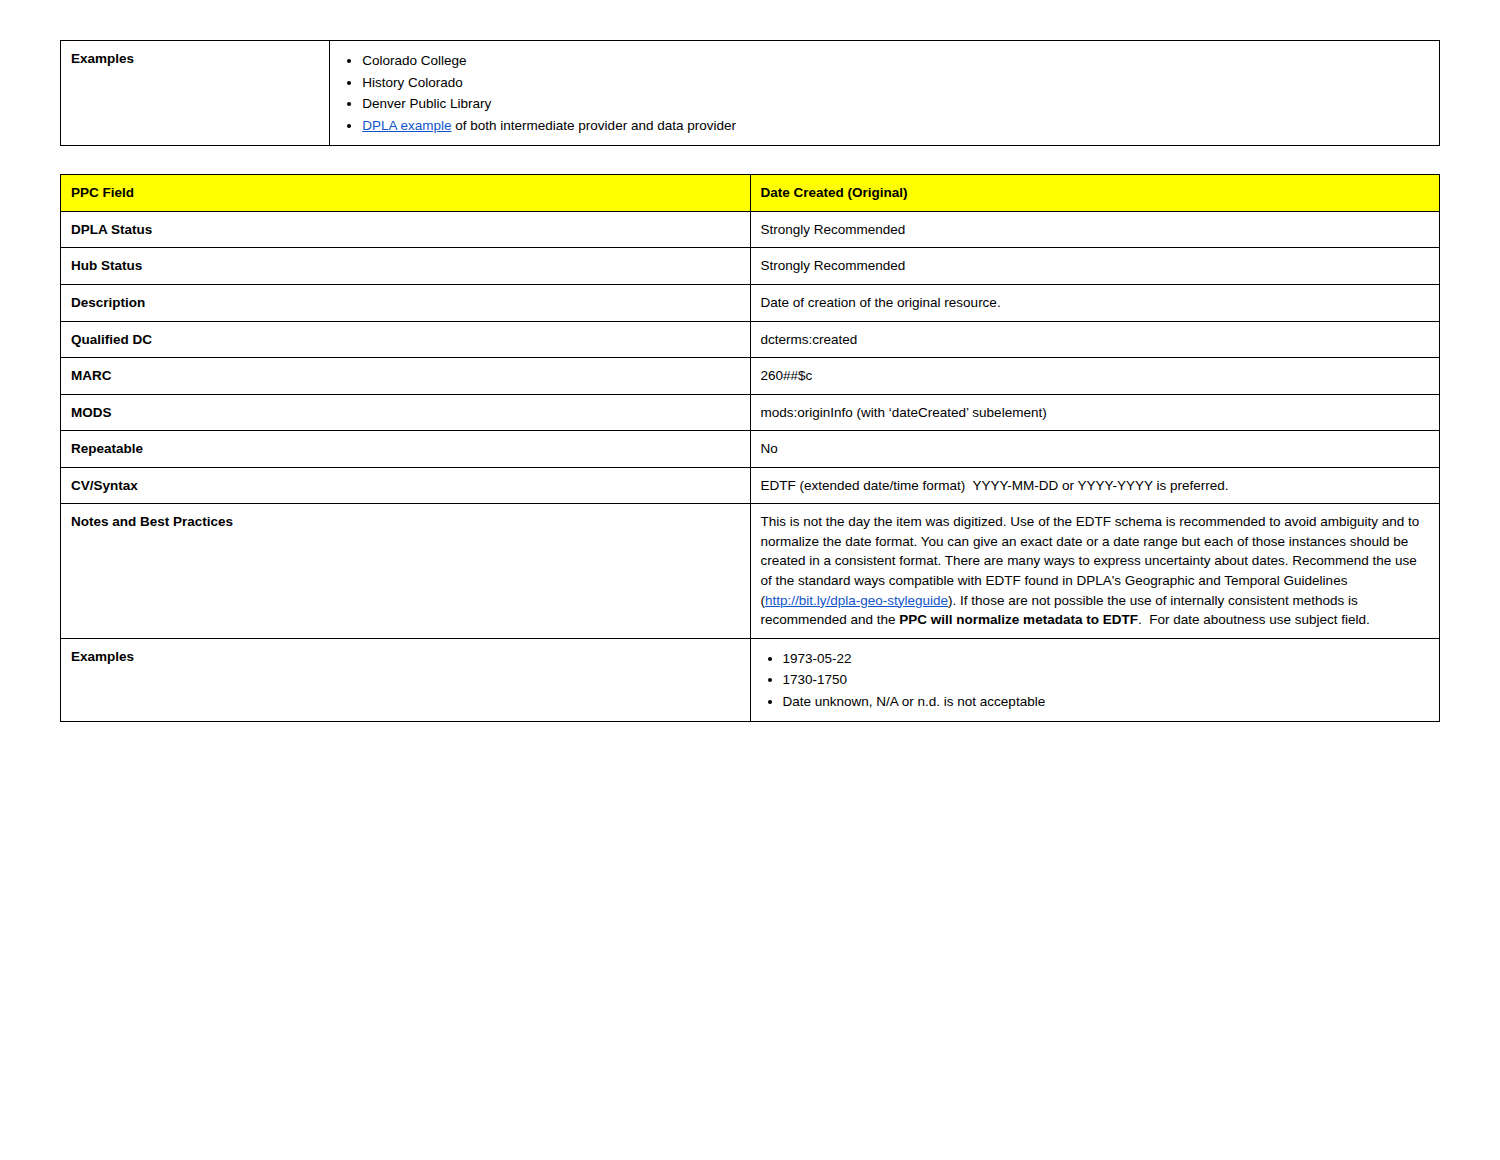| Examples | Colorado College History Colorado Denver Public Library DPLA example of both intermediate provider and data provider |
| PPC Field | Date Created (Original) |
| DPLA Status | Strongly Recommended |
| Hub Status | Strongly Recommended |
| Description | Date of creation of the original resource. |
| Qualified DC | dcterms:created |
| MARC | 260##$c |
| MODS | mods:originInfo (with ‘dateCreated’ subelement) |
| Repeatable | No |
| CV/Syntax | EDTF (extended date/time format) YYYY-MM-DD or YYYY-YYYY is preferred. |
| Notes and Best Practices | This is not the day the item was digitized. Use of the EDTF schema is recommended to avoid ambiguity and to normalize the date format. You can give an exact date or a date range but each of those instances should be created in a consistent format. There are many ways to express uncertainty about dates. Recommend the use of the standard ways compatible with EDTF found in DPLA's Geographic and Temporal Guidelines ( http://bit.ly/dpla-geo-styleguide ). If those are not possible the use of internally consistent methods is recommended and the PPC will normalize metadata to EDTF . For date aboutness use subject field. |
| Examples | 1973-05-22 1730-1750 Date unknown, N/A or n.d. is not acceptable |